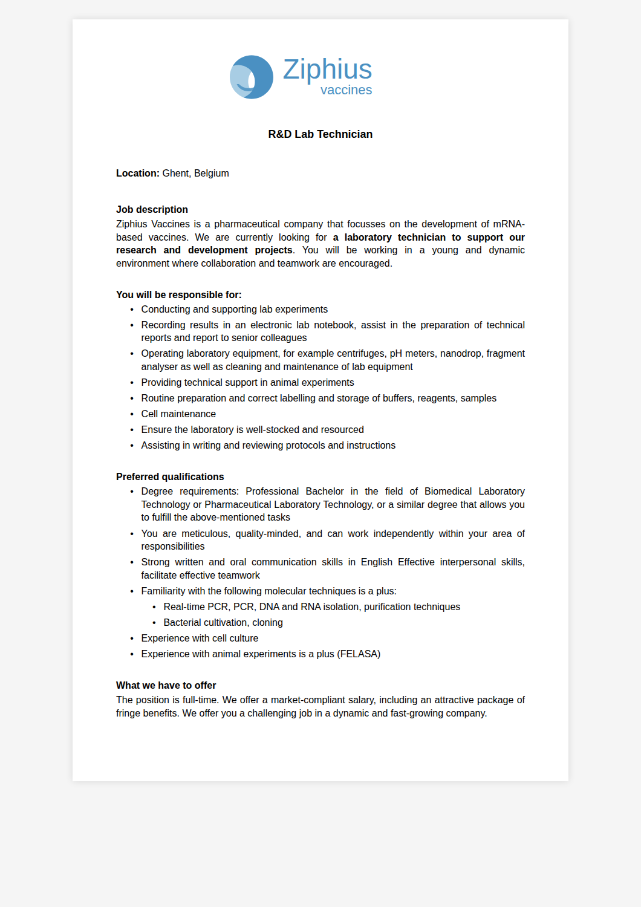Ziphius vaccines
R&D Lab Technician
Location: Ghent, Belgium
Job description
Ziphius Vaccines is a pharmaceutical company that focusses on the development of mRNA-based vaccines. We are currently looking for a laboratory technician to support our research and development projects. You will be working in a young and dynamic environment where collaboration and teamwork are encouraged.
You will be responsible for:
Conducting and supporting lab experiments
Recording results in an electronic lab notebook, assist in the preparation of technical reports and report to senior colleagues
Operating laboratory equipment, for example centrifuges, pH meters, nanodrop, fragment analyser as well as cleaning and maintenance of lab equipment
Providing technical support in animal experiments
Routine preparation and correct labelling and storage of buffers, reagents, samples
Cell maintenance
Ensure the laboratory is well-stocked and resourced
Assisting in writing and reviewing protocols and instructions
Preferred qualifications
Degree requirements: Professional Bachelor in the field of Biomedical Laboratory Technology or Pharmaceutical Laboratory Technology, or a similar degree that allows you to fulfill the above-mentioned tasks
You are meticulous, quality-minded, and can work independently within your area of responsibilities
Strong written and oral communication skills in English Effective interpersonal skills, facilitate effective teamwork
Familiarity with the following molecular techniques is a plus:
Real-time PCR, PCR, DNA and RNA isolation, purification techniques
Bacterial cultivation, cloning
Experience with cell culture
Experience with animal experiments is a plus (FELASA)
What we have to offer
The position is full-time. We offer a market-compliant salary, including an attractive package of fringe benefits. We offer you a challenging job in a dynamic and fast-growing company.